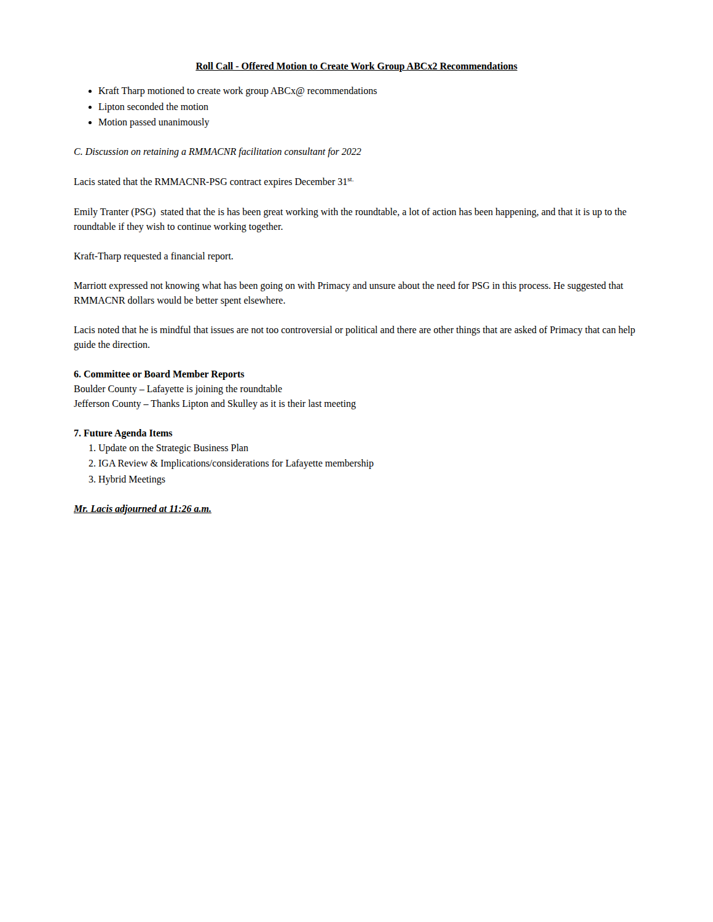Roll Call - Offered Motion to Create Work Group ABCx2 Recommendations
Kraft Tharp motioned to create work group ABCx@ recommendations
Lipton seconded the motion
Motion passed unanimously
C. Discussion on retaining a RMMACNR facilitation consultant for 2022
Lacis stated that the RMMACNR-PSG contract expires December 31st.
Emily Tranter (PSG) stated that the is has been great working with the roundtable, a lot of action has been happening, and that it is up to the roundtable if they wish to continue working together.
Kraft-Tharp requested a financial report.
Marriott expressed not knowing what has been going on with Primacy and unsure about the need for PSG in this process. He suggested that RMMACNR dollars would be better spent elsewhere.
Lacis noted that he is mindful that issues are not too controversial or political and there are other things that are asked of Primacy that can help guide the direction.
6. Committee or Board Member Reports
Boulder County – Lafayette is joining the roundtable
Jefferson County – Thanks Lipton and Skulley as it is their last meeting
7. Future Agenda Items
Update on the Strategic Business Plan
IGA Review & Implications/considerations for Lafayette membership
Hybrid Meetings
Mr. Lacis adjourned at 11:26 a.m.